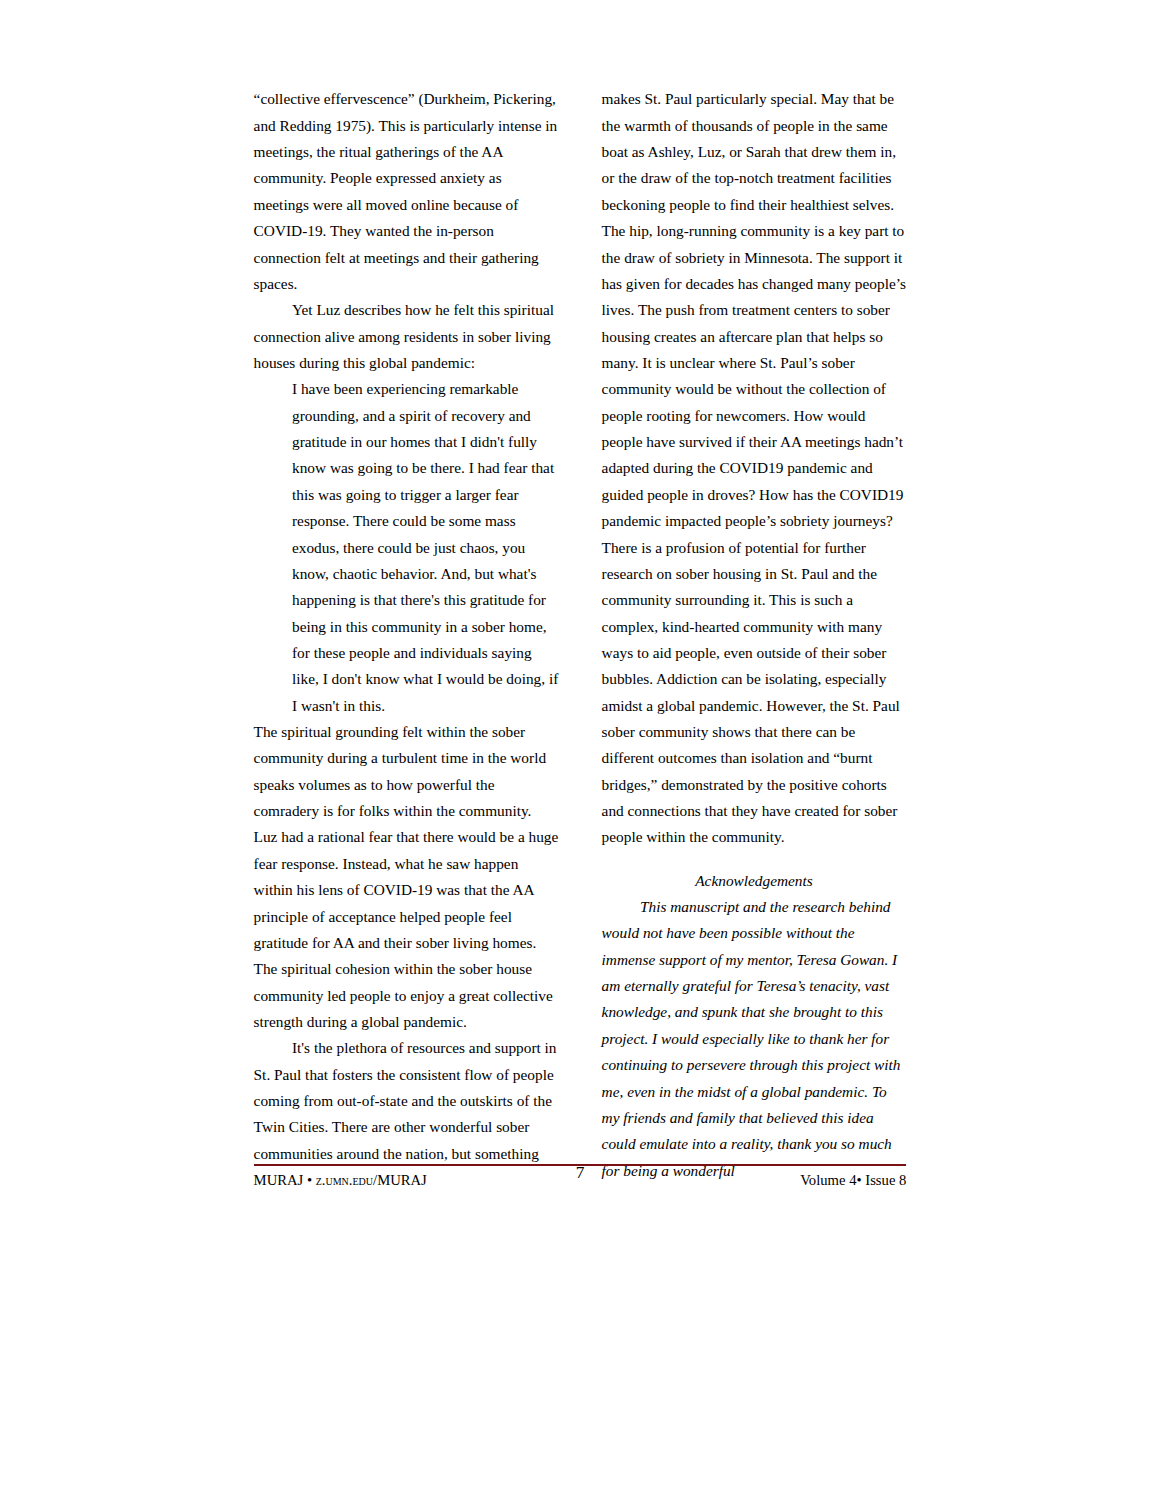“collective effervescence” (Durkheim, Pickering, and Redding 1975). This is particularly intense in meetings, the ritual gatherings of the AA community. People expressed anxiety as meetings were all moved online because of COVID-19. They wanted the in-person connection felt at meetings and their gathering spaces.
Yet Luz describes how he felt this spiritual connection alive among residents in sober living houses during this global pandemic:
I have been experiencing remarkable grounding, and a spirit of recovery and gratitude in our homes that I didn't fully know was going to be there. I had fear that this was going to trigger a larger fear response. There could be some mass exodus, there could be just chaos, you know, chaotic behavior. And, but what's happening is that there's this gratitude for being in this community in a sober home, for these people and individuals saying like, I don't know what I would be doing, if I wasn't in this.
The spiritual grounding felt within the sober community during a turbulent time in the world speaks volumes as to how powerful the comradery is for folks within the community. Luz had a rational fear that there would be a huge fear response. Instead, what he saw happen within his lens of COVID-19 was that the AA principle of acceptance helped people feel gratitude for AA and their sober living homes. The spiritual cohesion within the sober house community led people to enjoy a great collective strength during a global pandemic.
It's the plethora of resources and support in St. Paul that fosters the consistent flow of people coming from out-of-state and the outskirts of the Twin Cities. There are other wonderful sober communities around the nation, but something makes St. Paul particularly special. May that be the warmth of thousands of people in the same boat as Ashley, Luz, or Sarah that drew them in, or the draw of the top-notch treatment facilities beckoning people to find their healthiest selves. The hip, long-running community is a key part to the draw of sobriety in Minnesota. The support it has given for decades has changed many people’s lives. The push from treatment centers to sober housing creates an aftercare plan that helps so many. It is unclear where St. Paul’s sober community would be without the collection of people rooting for newcomers. How would people have survived if their AA meetings hadn’t adapted during the COVID19 pandemic and guided people in droves? How has the COVID19 pandemic impacted people’s sobriety journeys? There is a profusion of potential for further research on sober housing in St. Paul and the community surrounding it. This is such a complex, kind-hearted community with many ways to aid people, even outside of their sober bubbles. Addiction can be isolating, especially amidst a global pandemic. However, the St. Paul sober community shows that there can be different outcomes than isolation and “burnt bridges,” demonstrated by the positive cohorts and connections that they have created for sober people within the community.
Acknowledgements
This manuscript and the research behind would not have been possible without the immense support of my mentor, Teresa Gowan. I am eternally grateful for Teresa’s tenacity, vast knowledge, and spunk that she brought to this project. I would especially like to thank her for continuing to persevere through this project with me, even in the midst of a global pandemic. To my friends and family that believed this idea could emulate into a reality, thank you so much for being a wonderful
MURAJ • z.umn.edu/MURAJ
7
Volume 4• Issue 8